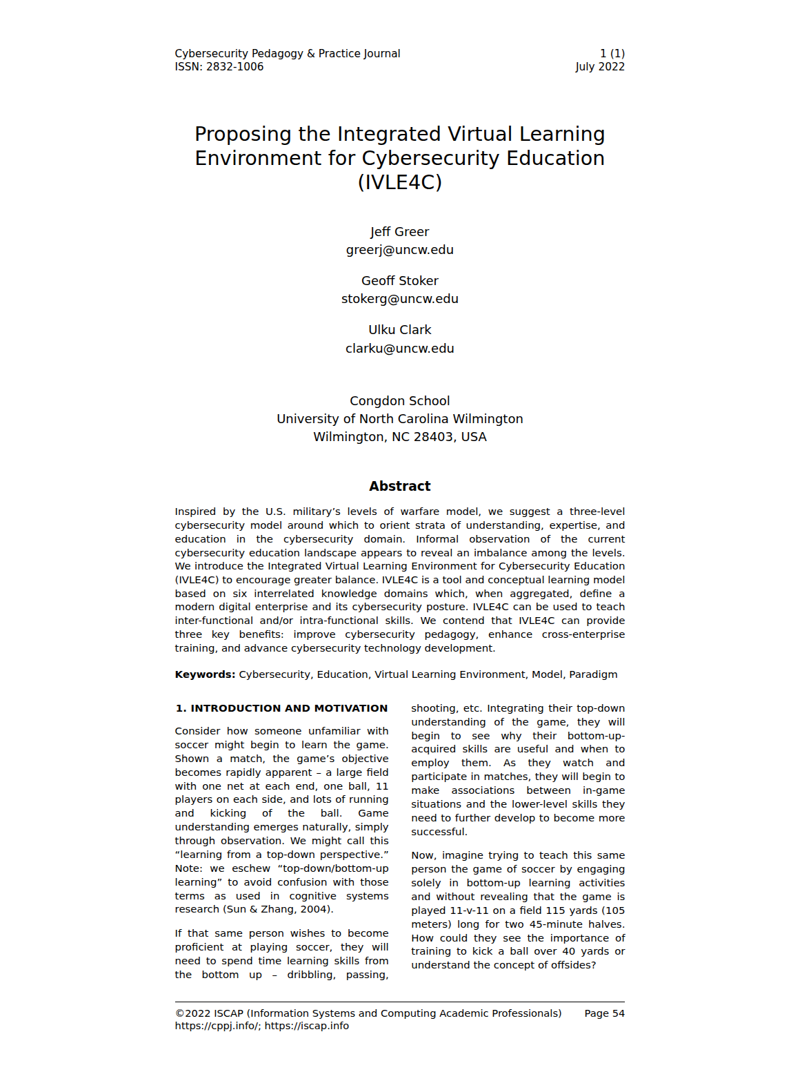Cybersecurity Pedagogy & Practice Journal
1 (1)
ISSN: 2832-1006
July 2022
Proposing the Integrated Virtual Learning
Environment for Cybersecurity Education (IVLE4C)
Jeff Greer greerj@uncw.edu
Geoff Stoker stokerg@uncw.edu
Ulku Clark clarku@uncw.edu
Congdon School
University of North Carolina Wilmington
Wilmington, NC 28403, USA
Abstract
Inspired by the U.S. military’s levels of warfare model, we suggest a three-level cybersecurity model around which to orient strata of understanding, expertise, and education in the cybersecurity domain. Informal observation of the current cybersecurity education landscape appears to reveal an imbalance among the levels. We introduce the Integrated Virtual Learning Environment for Cybersecurity Education (IVLE4C) to encourage greater balance. IVLE4C is a tool and conceptual learning model based on six interrelated knowledge domains which, when aggregated, define a modern digital enterprise and its cybersecurity posture. IVLE4C can be used to teach inter-functional and/or intra-functional skills. We contend that IVLE4C can provide three key benefits: improve cybersecurity pedagogy, enhance cross-enterprise training, and advance cybersecurity technology development.
Keywords: Cybersecurity, Education, Virtual Learning Environment, Model, Paradigm
1. Introduction and Motivation
Consider how someone unfamiliar with soccer might begin to learn the game. Shown a match, the game’s objective becomes rapidly apparent – a large field with one net at each end, one ball, 11 players on each side, and lots of running and kicking of the ball. Game understanding emerges naturally, simply through observation. We might call this “learning from a top-down perspective.” Note: we eschew “top-down/bottom-up learning” to avoid confusion with those terms as used in cognitive systems research (Sun & Zhang, 2004).
If that same person wishes to become proficient at playing soccer, they will need to spend time learning skills from the bottom up – dribbling, passing, shooting, etc. Integrating their top-down understanding of the game, they will begin to see why their bottom-up-acquired skills are useful and when to employ them. As they watch and participate in matches, they will begin to make associations between in-game situations and the lower-level skills they need to further develop to become more successful.
Now, imagine trying to teach this same person the game of soccer by engaging solely in bottom-up learning activities and without revealing that the game is played 11-v-11 on a field 115 yards (105 meters) long for two 45-minute halves. How could they see the importance of training to kick a ball over 40 yards or understand the concept of offsides?
©2022 ISCAP (Information Systems and Computing Academic Professionals)
Page 54
https://cppj.info/; https://iscap.info